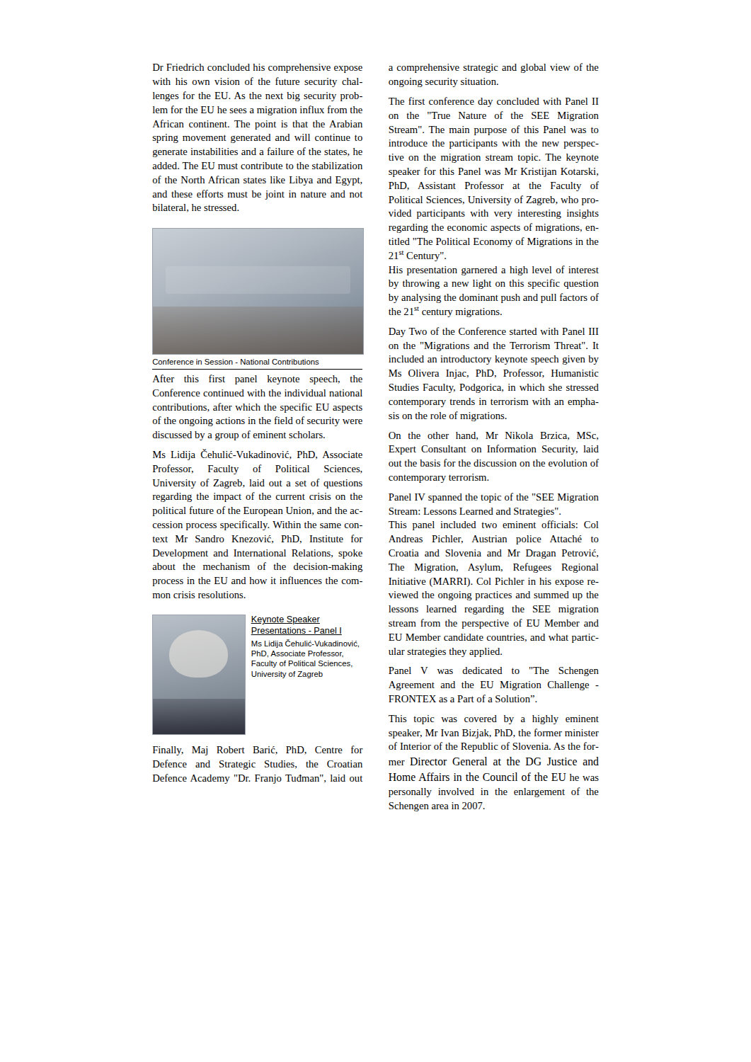Dr Friedrich concluded his comprehensive expose with his own vision of the future security challenges for the EU. As the next big security problem for the EU he sees a migration influx from the African continent. The point is that the Arabian spring movement generated and will continue to generate instabilities and a failure of the states, he added. The EU must contribute to the stabilization of the North African states like Libya and Egypt, and these efforts must be joint in nature and not bilateral, he stressed.
Conference in Session - National Contributions
After this first panel keynote speech, the Conference continued with the individual national contributions, after which the specific EU aspects of the ongoing actions in the field of security were discussed by a group of eminent scholars.
Ms Lidija Čehulić-Vukadinović, PhD, Associate Professor, Faculty of Political Sciences, University of Zagreb, laid out a set of questions regarding the impact of the current crisis on the political future of the European Union, and the accession process specifically. Within the same context Mr Sandro Knezović, PhD, Institute for Development and International Relations, spoke about the mechanism of the decision-making process in the EU and how it influences the common crisis resolutions.
Keynote Speaker Presentations - Panel I Ms Lidija Čehulić-Vukadinović, PhD, Associate Professor, Faculty of Political Sciences, University of Zagreb
Finally, Maj Robert Barić, PhD, Centre for Defence and Strategic Studies, the Croatian Defence Academy "Dr. Franjo Tuđman", laid out a comprehensive strategic and global view of the ongoing security situation.
The first conference day concluded with Panel II on the "True Nature of the SEE Migration Stream". The main purpose of this Panel was to introduce the participants with the new perspective on the migration stream topic. The keynote speaker for this Panel was Mr Kristijan Kotarski, PhD, Assistant Professor at the Faculty of Political Sciences, University of Zagreb, who provided participants with very interesting insights regarding the economic aspects of migrations, entitled "The Political Economy of Migrations in the 21st Century".
His presentation garnered a high level of interest by throwing a new light on this specific question by analysing the dominant push and pull factors of the 21st century migrations.
Day Two of the Conference started with Panel III on the "Migrations and the Terrorism Threat". It included an introductory keynote speech given by Ms Olivera Injac, PhD, Professor, Humanistic Studies Faculty, Podgorica, in which she stressed contemporary trends in terrorism with an emphasis on the role of migrations.
On the other hand, Mr Nikola Brzica, MSc, Expert Consultant on Information Security, laid out the basis for the discussion on the evolution of contemporary terrorism.
Panel IV spanned the topic of the "SEE Migration Stream: Lessons Learned and Strategies".
This panel included two eminent officials: Col Andreas Pichler, Austrian police Attaché to Croatia and Slovenia and Mr Dragan Petrović, The Migration, Asylum, Refugees Regional Initiative (MARRI). Col Pichler in his expose reviewed the ongoing practices and summed up the lessons learned regarding the SEE migration stream from the perspective of EU Member and EU Member candidate countries, and what particular strategies they applied.
Panel V was dedicated to "The Schengen Agreement and the EU Migration Challenge - FRONTEX as a Part of a Solution”.
This topic was covered by a highly eminent speaker, Mr Ivan Bizjak, PhD, the former minister of Interior of the Republic of Slovenia. As the former Director General at the DG Justice and Home Affairs in the Council of the EU he was personally involved in the enlargement of the Schengen area in 2007.